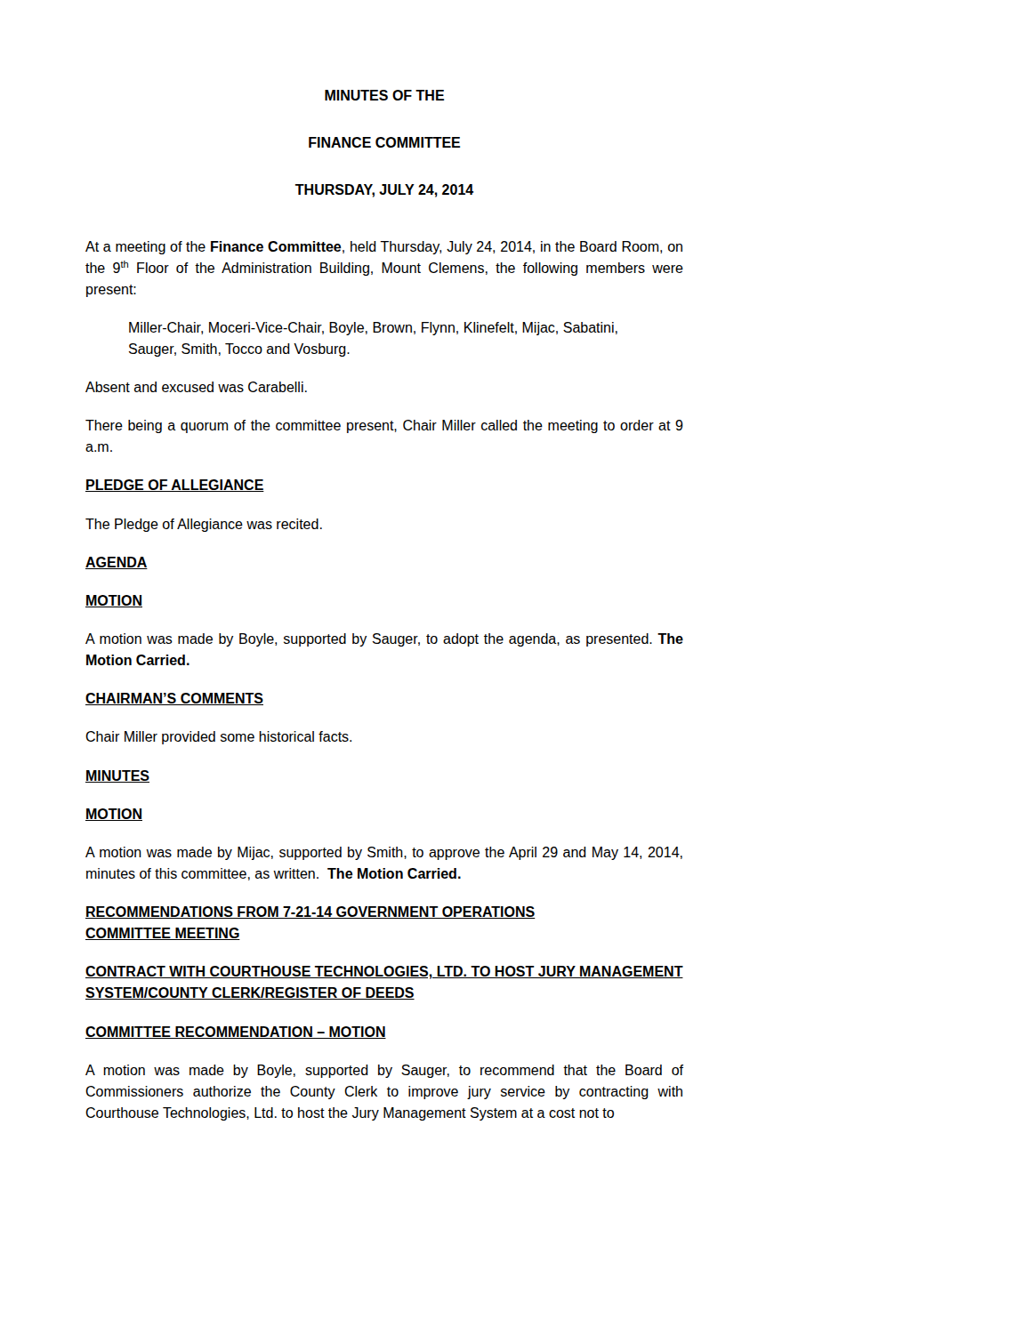Minutes of the
Finance Committee
Thursday, July 24, 2014
At a meeting of the Finance Committee, held Thursday, July 24, 2014, in the Board Room, on the 9th Floor of the Administration Building, Mount Clemens, the following members were present:
Miller-Chair, Moceri-Vice-Chair, Boyle, Brown, Flynn, Klinefelt, Mijac, Sabatini, Sauger, Smith, Tocco and Vosburg.
Absent and excused was Carabelli.
There being a quorum of the committee present, Chair Miller called the meeting to order at 9 a.m.
Pledge of Allegiance
The Pledge of Allegiance was recited.
Agenda
Motion
A motion was made by Boyle, supported by Sauger, to adopt the agenda, as presented. The Motion Carried.
Chairman’s Comments
Chair Miller provided some historical facts.
Minutes
Motion
A motion was made by Mijac, supported by Smith, to approve the April 29 and May 14, 2014, minutes of this committee, as written. The Motion Carried.
Recommendations from 7-21-14 Government Operations
Committee Meeting
Contract with Courthouse Technologies, Ltd. to Host Jury Management
System/County Clerk/Register of Deeds
Committee Recommendation – Motion
A motion was made by Boyle, supported by Sauger, to recommend that the Board of Commissioners authorize the County Clerk to improve jury service by contracting with Courthouse Technologies, Ltd. to host the Jury Management System at a cost not to